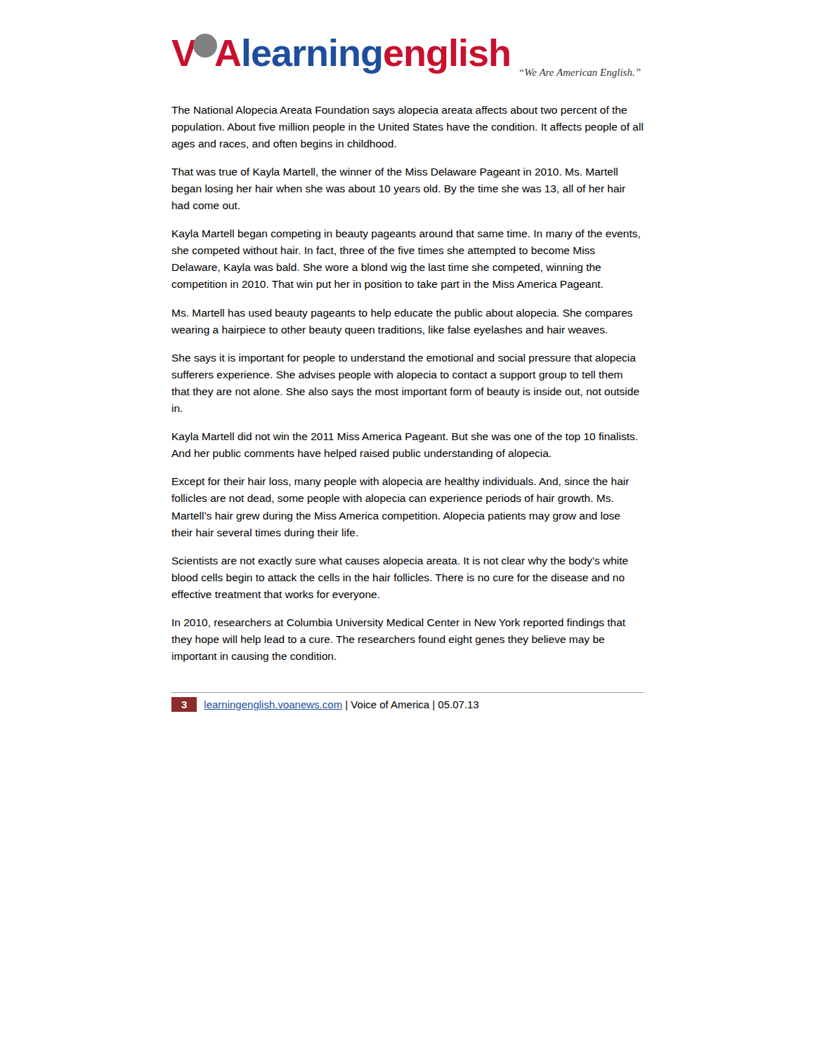V Alearning english
“We Are American English.”
The National Alopecia Areata Foundation says alopecia areata affects about two percent of the population. About five million people in the United States have the condition. It affects people of all ages and races, and often begins in childhood.
That was true of Kayla Martell, the winner of the Miss Delaware Pageant in 2010. Ms. Martell began losing her hair when she was about 10 years old. By the time she was 13, all of her hair had come out.
Kayla Martell began competing in beauty pageants around that same time. In many of the events, she competed without hair. In fact, three of the five times she attempted to become Miss Delaware, Kayla was bald. She wore a blond wig the last time she competed, winning the competition in 2010. That win put her in position to take part in the Miss America Pageant.
Ms. Martell has used beauty pageants to help educate the public about alopecia. She compares wearing a hairpiece to other beauty queen traditions, like false eyelashes and hair weaves.
She says it is important for people to understand the emotional and social pressure that alopecia sufferers experience. She advises people with alopecia to contact a support group to tell them that they are not alone. She also says the most important form of beauty is inside out, not outside in.
Kayla Martell did not win the 2011 Miss America Pageant. But she was one of the top 10 finalists. And her public comments have helped raised public understanding of alopecia.
Except for their hair loss, many people with alopecia are healthy individuals. And, since the hair follicles are not dead, some people with alopecia can experience periods of hair growth. Ms. Martell’s hair grew during the Miss America competition. Alopecia patients may grow and lose their hair several times during their life.
Scientists are not exactly sure what causes alopecia areata. It is not clear why the body’s white blood cells begin to attack the cells in the hair follicles. There is no cure for the disease and no effective treatment that works for everyone.
In 2010, researchers at Columbia University Medical Center in New York reported findings that they hope will help lead to a cure. The researchers found eight genes they believe may be important in causing the condition.
3 learningenglish.voanews.com | Voice of America | 05.07.13